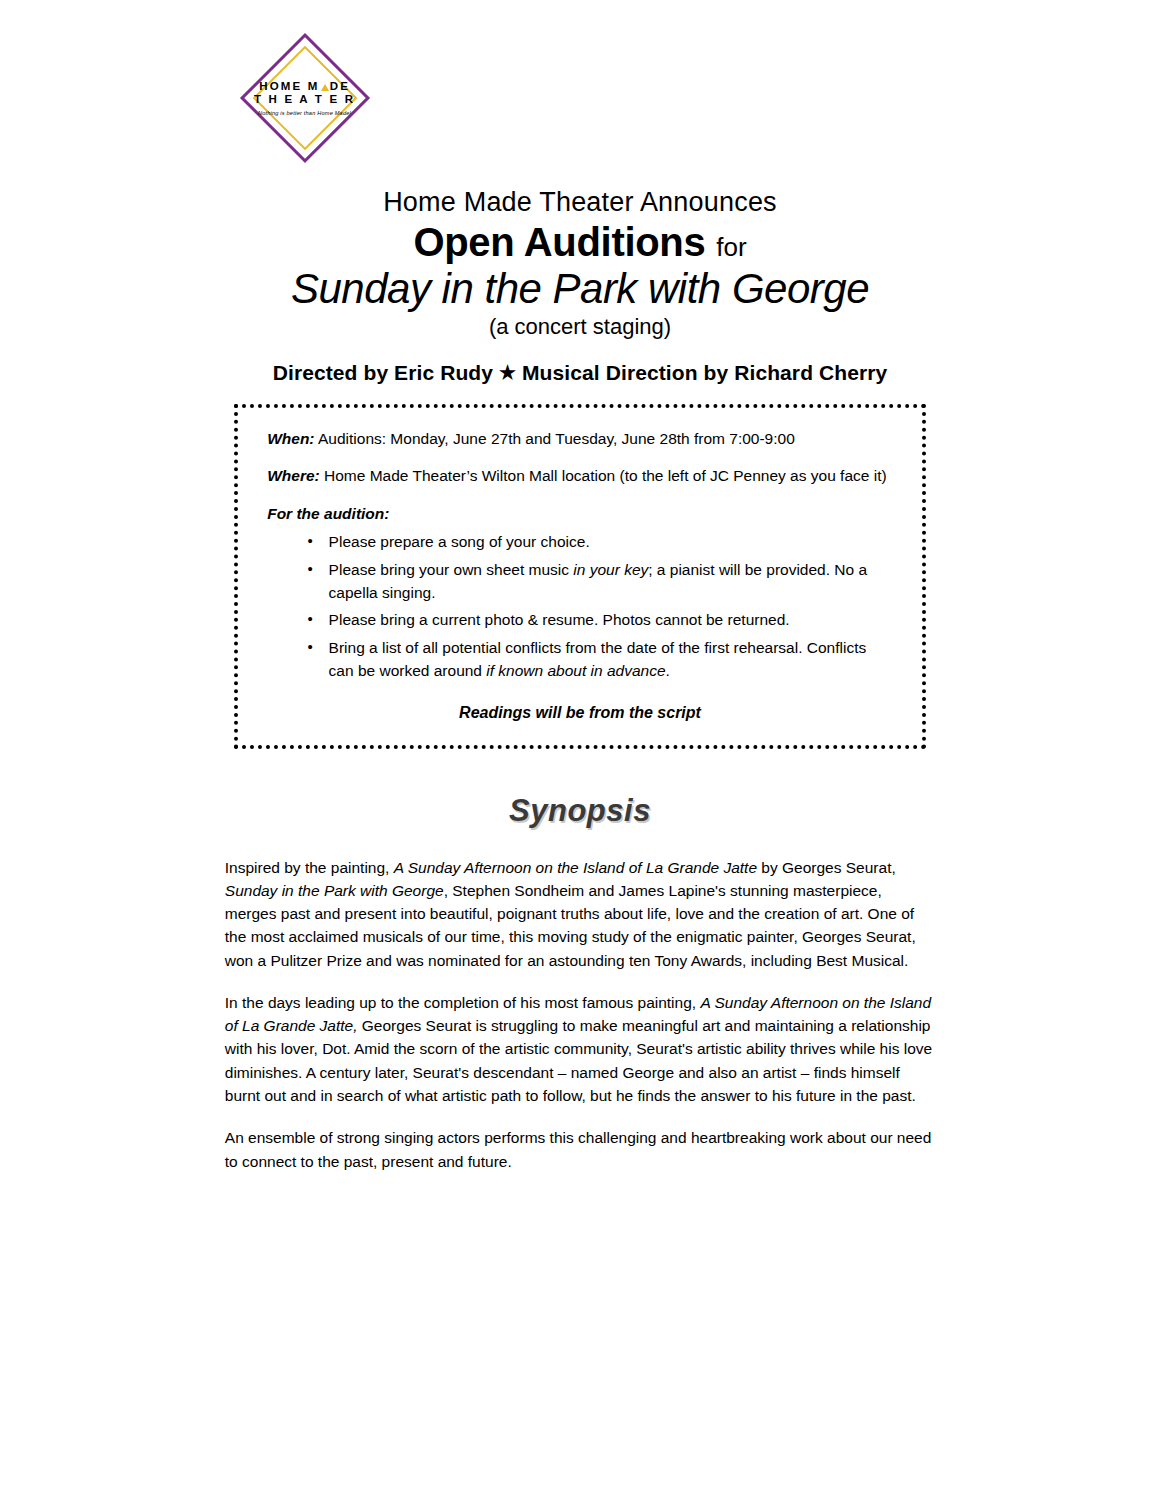HOME M DE
T H E A T E R
Nothing is better than Home Made!
Home Made Theater Announces
Open Auditions for
Sunday in the Park with George
(a concert staging)
Directed by Eric Rudy ★ Musical Direction by Richard Cherry
When: Auditions: Monday, June 27th and Tuesday, June 28th from 7:00-9:00
Where: Home Made Theater’s Wilton Mall location (to the left of JC Penney as you face it)
For the audition:
Please prepare a song of your choice.
Please bring your own sheet music in your key; a pianist will be provided. No a capella singing.
Please bring a current photo & resume. Photos cannot be returned.
Bring a list of all potential conflicts from the date of the first rehearsal. Conflicts can be worked around if known about in advance.
Readings will be from the script
Synopsis
Inspired by the painting, A Sunday Afternoon on the Island of La Grande Jatte by Georges Seurat, Sunday in the Park with George, Stephen Sondheim and James Lapine's stunning masterpiece, merges past and present into beautiful, poignant truths about life, love and the creation of art. One of the most acclaimed musicals of our time, this moving study of the enigmatic painter, Georges Seurat, won a Pulitzer Prize and was nominated for an astounding ten Tony Awards, including Best Musical.
In the days leading up to the completion of his most famous painting, A Sunday Afternoon on the Island of La Grande Jatte, Georges Seurat is struggling to make meaningful art and maintaining a relationship with his lover, Dot. Amid the scorn of the artistic community, Seurat's artistic ability thrives while his love diminishes. A century later, Seurat's descendant – named George and also an artist – finds himself burnt out and in search of what artistic path to follow, but he finds the answer to his future in the past.
An ensemble of strong singing actors performs this challenging and heartbreaking work about our need to connect to the past, present and future.